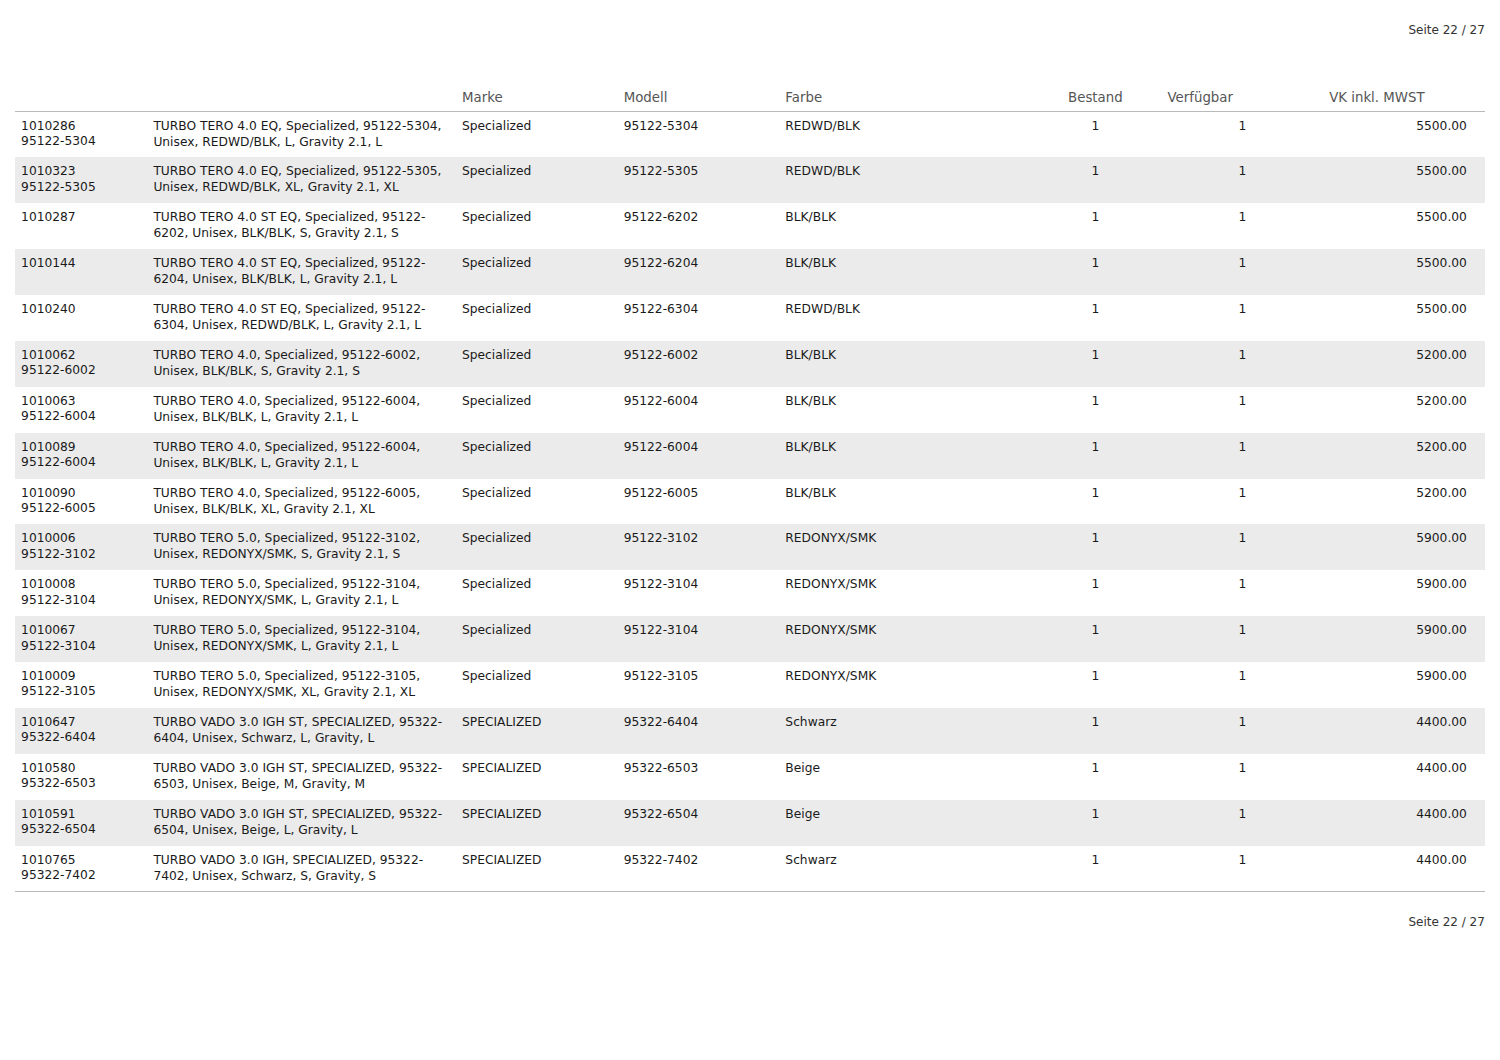Seite 22 / 27
| | | Marke | Modell | Farbe | Bestand | Verfügbar | VK inkl. MWST |
| --- | --- | --- | --- | --- | --- | --- | --- |
| 1010286 95122-5304 | TURBO TERO 4.0 EQ, Specialized, 95122-5304, Unisex, REDWD/BLK, L, Gravity 2.1, L | Specialized | 95122-5304 | REDWD/BLK | 1 | 1 | 5500.00 |
| 1010323 95122-5305 | TURBO TERO 4.0 EQ, Specialized, 95122-5305, Unisex, REDWD/BLK, XL, Gravity 2.1, XL | Specialized | 95122-5305 | REDWD/BLK | 1 | 1 | 5500.00 |
| 1010287 | TURBO TERO 4.0 ST EQ, Specialized, 95122-6202, Unisex, BLK/BLK, S, Gravity 2.1, S | Specialized | 95122-6202 | BLK/BLK | 1 | 1 | 5500.00 |
| 1010144 | TURBO TERO 4.0 ST EQ, Specialized, 95122-6204, Unisex, BLK/BLK, L, Gravity 2.1, L | Specialized | 95122-6204 | BLK/BLK | 1 | 1 | 5500.00 |
| 1010240 | TURBO TERO 4.0 ST EQ, Specialized, 95122-6304, Unisex, REDWD/BLK, L, Gravity 2.1, L | Specialized | 95122-6304 | REDWD/BLK | 1 | 1 | 5500.00 |
| 1010062 95122-6002 | TURBO TERO 4.0, Specialized, 95122-6002, Unisex, BLK/BLK, S, Gravity 2.1, S | Specialized | 95122-6002 | BLK/BLK | 1 | 1 | 5200.00 |
| 1010063 95122-6004 | TURBO TERO 4.0, Specialized, 95122-6004, Unisex, BLK/BLK, L, Gravity 2.1, L | Specialized | 95122-6004 | BLK/BLK | 1 | 1 | 5200.00 |
| 1010089 95122-6004 | TURBO TERO 4.0, Specialized, 95122-6004, Unisex, BLK/BLK, L, Gravity 2.1, L | Specialized | 95122-6004 | BLK/BLK | 1 | 1 | 5200.00 |
| 1010090 95122-6005 | TURBO TERO 4.0, Specialized, 95122-6005, Unisex, BLK/BLK, XL, Gravity 2.1, XL | Specialized | 95122-6005 | BLK/BLK | 1 | 1 | 5200.00 |
| 1010006 95122-3102 | TURBO TERO 5.0, Specialized, 95122-3102, Unisex, REDONYX/SMK, S, Gravity 2.1, S | Specialized | 95122-3102 | REDONYX/SMK | 1 | 1 | 5900.00 |
| 1010008 95122-3104 | TURBO TERO 5.0, Specialized, 95122-3104, Unisex, REDONYX/SMK, L, Gravity 2.1, L | Specialized | 95122-3104 | REDONYX/SMK | 1 | 1 | 5900.00 |
| 1010067 95122-3104 | TURBO TERO 5.0, Specialized, 95122-3104, Unisex, REDONYX/SMK, L, Gravity 2.1, L | Specialized | 95122-3104 | REDONYX/SMK | 1 | 1 | 5900.00 |
| 1010009 95122-3105 | TURBO TERO 5.0, Specialized, 95122-3105, Unisex, REDONYX/SMK, XL, Gravity 2.1, XL | Specialized | 95122-3105 | REDONYX/SMK | 1 | 1 | 5900.00 |
| 1010647 95322-6404 | TURBO VADO 3.0 IGH ST, SPECIALIZED, 95322-6404, Unisex, Schwarz, L, Gravity, L | SPECIALIZED | 95322-6404 | Schwarz | 1 | 1 | 4400.00 |
| 1010580 95322-6503 | TURBO VADO 3.0 IGH ST, SPECIALIZED, 95322-6503, Unisex, Beige, M, Gravity, M | SPECIALIZED | 95322-6503 | Beige | 1 | 1 | 4400.00 |
| 1010591 95322-6504 | TURBO VADO 3.0 IGH ST, SPECIALIZED, 95322-6504, Unisex, Beige, L, Gravity, L | SPECIALIZED | 95322-6504 | Beige | 1 | 1 | 4400.00 |
| 1010765 95322-7402 | TURBO VADO 3.0 IGH, SPECIALIZED, 95322-7402, Unisex, Schwarz, S, Gravity, S | SPECIALIZED | 95322-7402 | Schwarz | 1 | 1 | 4400.00 |
Seite 22 / 27